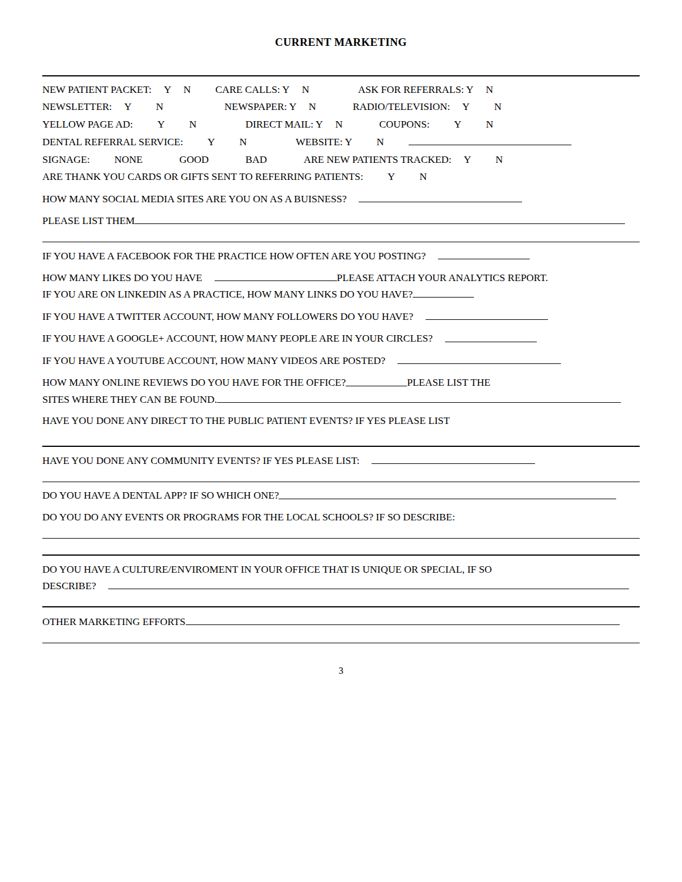CURRENT MARKETING
NEW PATIENT PACKET: Y N CARE CALLS: Y N ASK FOR REFERRALS: Y N
NEWSLETTER: Y N NEWSPAPER: Y N RADIO/TELEVISION: Y N
YELLOW PAGE AD: Y N DIRECT MAIL: Y N COUPONS: Y N
DENTAL REFERRAL SERVICE: Y N WEBSITE: Y N
SIGNAGE: NONE GOOD BAD ARE NEW PATIENTS TRACKED: Y N
ARE THANK YOU CARDS OR GIFTS SENT TO REFERRING PATIENTS: Y N
HOW MANY SOCIAL MEDIA SITES ARE YOU ON AS A BUISNESS?
PLEASE LIST THEM
IF YOU HAVE A FACEBOOK FOR THE PRACTICE HOW OFTEN ARE YOU POSTING?
HOW MANY LIKES DO YOU HAVE PLEASE ATTACH YOUR ANALYTICS REPORT.
IF YOU ARE ON LINKEDIN AS A PRACTICE, HOW MANY LINKS DO YOU HAVE?
IF YOU HAVE A TWITTER ACCOUNT, HOW MANY FOLLOWERS DO YOU HAVE?
IF YOU HAVE A GOOGLE+ ACCOUNT, HOW MANY PEOPLE ARE IN YOUR CIRCLES?
IF YOU HAVE A YOUTUBE ACCOUNT, HOW MANY VIDEOS ARE POSTED?
HOW MANY ONLINE REVIEWS DO YOU HAVE FOR THE OFFICE? PLEASE LIST THE
SITES WHERE THEY CAN BE FOUND.
HAVE YOU DONE ANY DIRECT TO THE PUBLIC PATIENT EVENTS? IF YES PLEASE LIST
HAVE YOU DONE ANY COMMUNITY EVENTS? IF YES PLEASE LIST:
DO YOU HAVE A DENTAL APP? IF SO WHICH ONE?
DO YOU DO ANY EVENTS OR PROGRAMS FOR THE LOCAL SCHOOLS? IF SO DESCRIBE:
DO YOU HAVE A CULTURE/ENVIROMENT IN YOUR OFFICE THAT IS UNIQUE OR SPECIAL, IF SO
DESCRIBE?
OTHER MARKETING EFFORTS
3